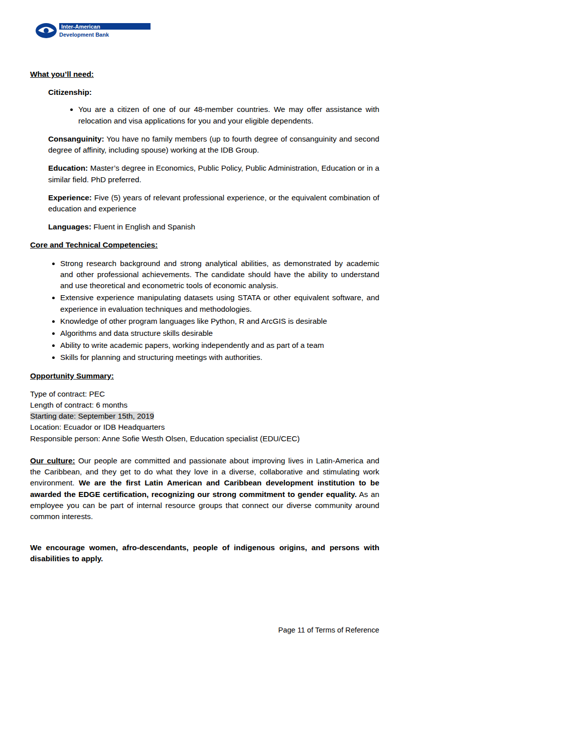Inter-American Development Bank
What you’ll need:
Citizenship:
You are a citizen of one of our 48-member countries. We may offer assistance with relocation and visa applications for you and your eligible dependents.
Consanguinity: You have no family members (up to fourth degree of consanguinity and second degree of affinity, including spouse) working at the IDB Group.
Education: Master’s degree in Economics, Public Policy, Public Administration, Education or in a similar field. PhD preferred.
Experience: Five (5) years of relevant professional experience, or the equivalent combination of education and experience
Languages: Fluent in English and Spanish
Core and Technical Competencies:
Strong research background and strong analytical abilities, as demonstrated by academic and other professional achievements. The candidate should have the ability to understand and use theoretical and econometric tools of economic analysis.
Extensive experience manipulating datasets using STATA or other equivalent software, and experience in evaluation techniques and methodologies.
Knowledge of other program languages like Python, R and ArcGIS is desirable
Algorithms and data structure skills desirable
Ability to write academic papers, working independently and as part of a team
Skills for planning and structuring meetings with authorities.
Opportunity Summary:
Type of contract: PEC
Length of contract: 6 months
Starting date: September 15th, 2019
Location: Ecuador or IDB Headquarters
Responsible person: Anne Sofie Westh Olsen, Education specialist (EDU/CEC)
Our culture: Our people are committed and passionate about improving lives in Latin-America and the Caribbean, and they get to do what they love in a diverse, collaborative and stimulating work environment. We are the first Latin American and Caribbean development institution to be awarded the EDGE certification, recognizing our strong commitment to gender equality. As an employee you can be part of internal resource groups that connect our diverse community around common interests.
We encourage women, afro-descendants, people of indigenous origins, and persons with disabilities to apply.
Page 11 of Terms of Reference